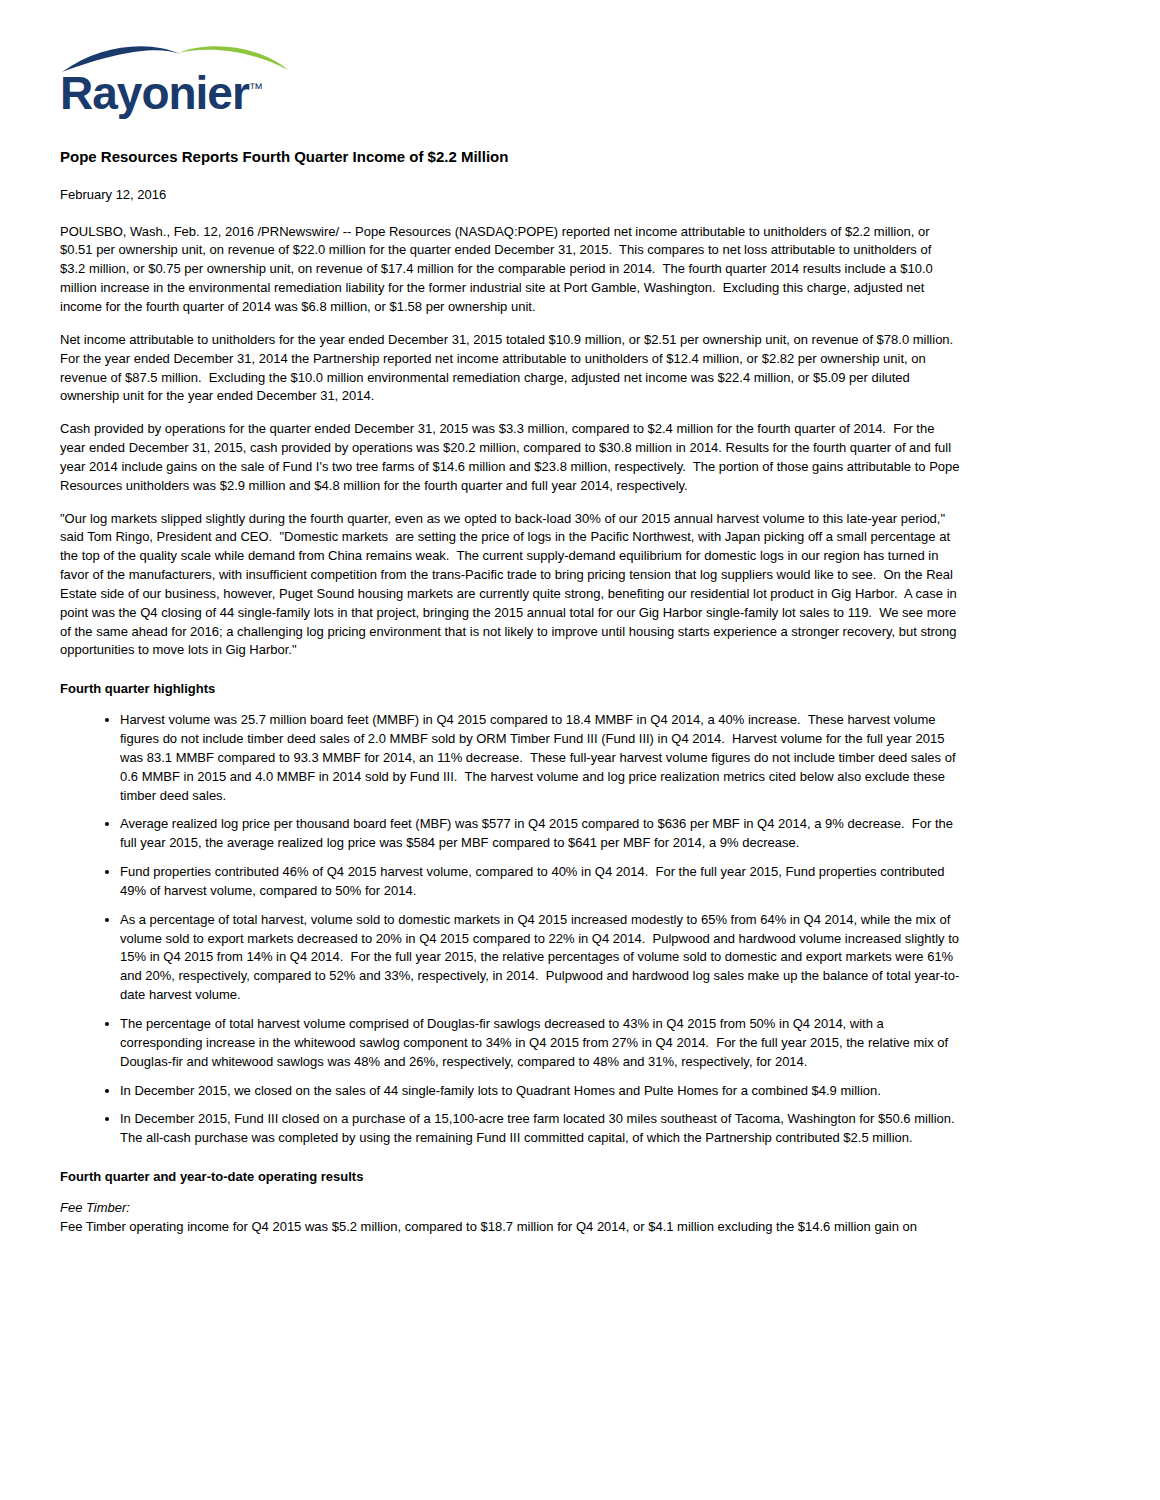Rayonier™
Pope Resources Reports Fourth Quarter Income of $2.2 Million
February 12, 2016
POULSBO, Wash., Feb. 12, 2016 /PRNewswire/ -- Pope Resources (NASDAQ:POPE) reported net income attributable to unitholders of $2.2 million, or $0.51 per ownership unit, on revenue of $22.0 million for the quarter ended December 31, 2015. This compares to net loss attributable to unitholders of $3.2 million, or $0.75 per ownership unit, on revenue of $17.4 million for the comparable period in 2014. The fourth quarter 2014 results include a $10.0 million increase in the environmental remediation liability for the former industrial site at Port Gamble, Washington. Excluding this charge, adjusted net income for the fourth quarter of 2014 was $6.8 million, or $1.58 per ownership unit.
Net income attributable to unitholders for the year ended December 31, 2015 totaled $10.9 million, or $2.51 per ownership unit, on revenue of $78.0 million. For the year ended December 31, 2014 the Partnership reported net income attributable to unitholders of $12.4 million, or $2.82 per ownership unit, on revenue of $87.5 million. Excluding the $10.0 million environmental remediation charge, adjusted net income was $22.4 million, or $5.09 per diluted ownership unit for the year ended December 31, 2014.
Cash provided by operations for the quarter ended December 31, 2015 was $3.3 million, compared to $2.4 million for the fourth quarter of 2014. For the year ended December 31, 2015, cash provided by operations was $20.2 million, compared to $30.8 million in 2014. Results for the fourth quarter of and full year 2014 include gains on the sale of Fund I's two tree farms of $14.6 million and $23.8 million, respectively. The portion of those gains attributable to Pope Resources unitholders was $2.9 million and $4.8 million for the fourth quarter and full year 2014, respectively.
"Our log markets slipped slightly during the fourth quarter, even as we opted to back-load 30% of our 2015 annual harvest volume to this late-year period," said Tom Ringo, President and CEO. "Domestic markets are setting the price of logs in the Pacific Northwest, with Japan picking off a small percentage at the top of the quality scale while demand from China remains weak. The current supply-demand equilibrium for domestic logs in our region has turned in favor of the manufacturers, with insufficient competition from the trans-Pacific trade to bring pricing tension that log suppliers would like to see. On the Real Estate side of our business, however, Puget Sound housing markets are currently quite strong, benefiting our residential lot product in Gig Harbor. A case in point was the Q4 closing of 44 single-family lots in that project, bringing the 2015 annual total for our Gig Harbor single-family lot sales to 119. We see more of the same ahead for 2016; a challenging log pricing environment that is not likely to improve until housing starts experience a stronger recovery, but strong opportunities to move lots in Gig Harbor."
Fourth quarter highlights
Harvest volume was 25.7 million board feet (MMBF) in Q4 2015 compared to 18.4 MMBF in Q4 2014, a 40% increase. These harvest volume figures do not include timber deed sales of 2.0 MMBF sold by ORM Timber Fund III (Fund III) in Q4 2014. Harvest volume for the full year 2015 was 83.1 MMBF compared to 93.3 MMBF for 2014, an 11% decrease. These full-year harvest volume figures do not include timber deed sales of 0.6 MMBF in 2015 and 4.0 MMBF in 2014 sold by Fund III. The harvest volume and log price realization metrics cited below also exclude these timber deed sales.
Average realized log price per thousand board feet (MBF) was $577 in Q4 2015 compared to $636 per MBF in Q4 2014, a 9% decrease. For the full year 2015, the average realized log price was $584 per MBF compared to $641 per MBF for 2014, a 9% decrease.
Fund properties contributed 46% of Q4 2015 harvest volume, compared to 40% in Q4 2014. For the full year 2015, Fund properties contributed 49% of harvest volume, compared to 50% for 2014.
As a percentage of total harvest, volume sold to domestic markets in Q4 2015 increased modestly to 65% from 64% in Q4 2014, while the mix of volume sold to export markets decreased to 20% in Q4 2015 compared to 22% in Q4 2014. Pulpwood and hardwood volume increased slightly to 15% in Q4 2015 from 14% in Q4 2014. For the full year 2015, the relative percentages of volume sold to domestic and export markets were 61% and 20%, respectively, compared to 52% and 33%, respectively, in 2014. Pulpwood and hardwood log sales make up the balance of total year-to-date harvest volume.
The percentage of total harvest volume comprised of Douglas-fir sawlogs decreased to 43% in Q4 2015 from 50% in Q4 2014, with a corresponding increase in the whitewood sawlog component to 34% in Q4 2015 from 27% in Q4 2014. For the full year 2015, the relative mix of Douglas-fir and whitewood sawlogs was 48% and 26%, respectively, compared to 48% and 31%, respectively, for 2014.
In December 2015, we closed on the sales of 44 single-family lots to Quadrant Homes and Pulte Homes for a combined $4.9 million.
In December 2015, Fund III closed on a purchase of a 15,100-acre tree farm located 30 miles southeast of Tacoma, Washington for $50.6 million. The all-cash purchase was completed by using the remaining Fund III committed capital, of which the Partnership contributed $2.5 million.
Fourth quarter and year-to-date operating results
Fee Timber:
Fee Timber operating income for Q4 2015 was $5.2 million, compared to $18.7 million for Q4 2014, or $4.1 million excluding the $14.6 million gain on